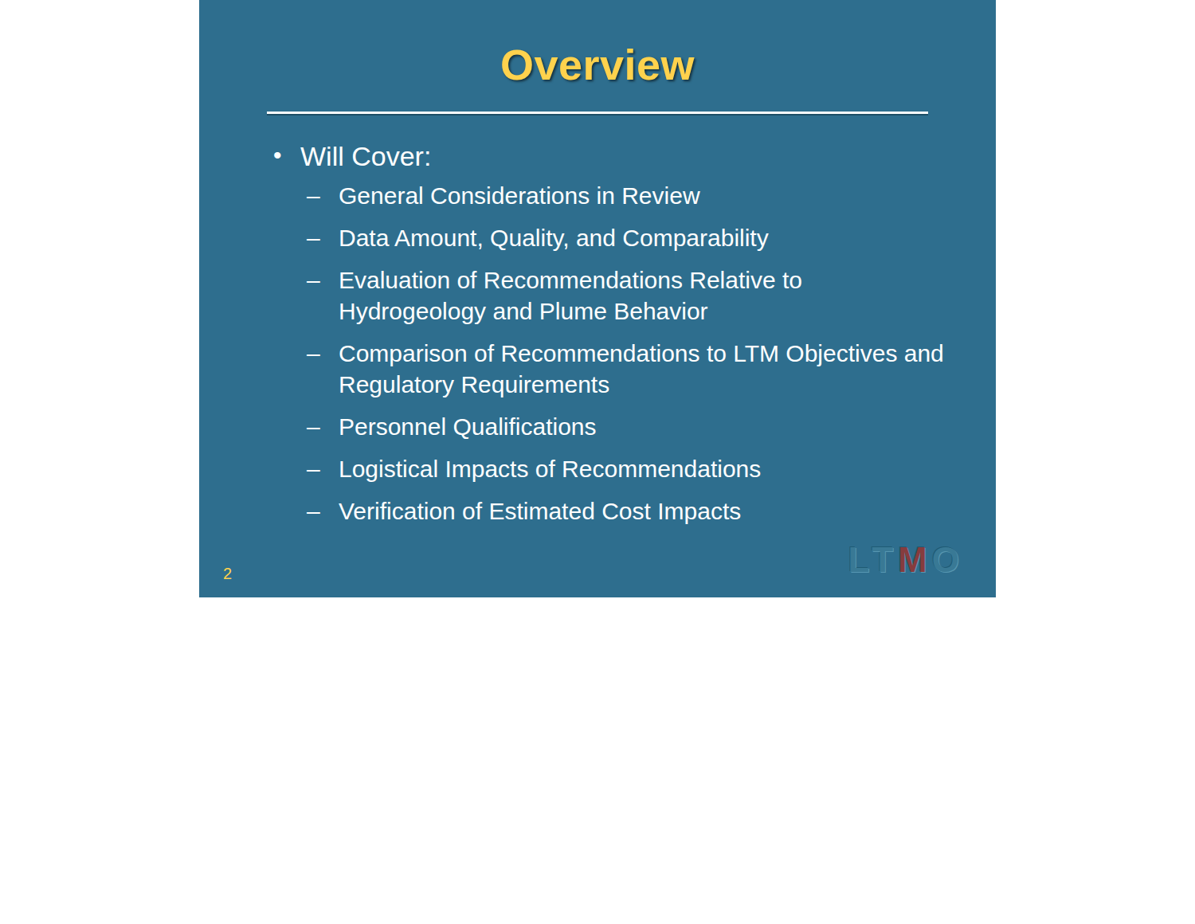Overview
Will Cover:
General Considerations in Review
Data Amount, Quality, and Comparability
Evaluation of Recommendations Relative to Hydrogeology and Plume Behavior
Comparison of Recommendations to LTM Objectives and Regulatory Requirements
Personnel Qualifications
Logistical Impacts of Recommendations
Verification of Estimated Cost Impacts
2
LTMO